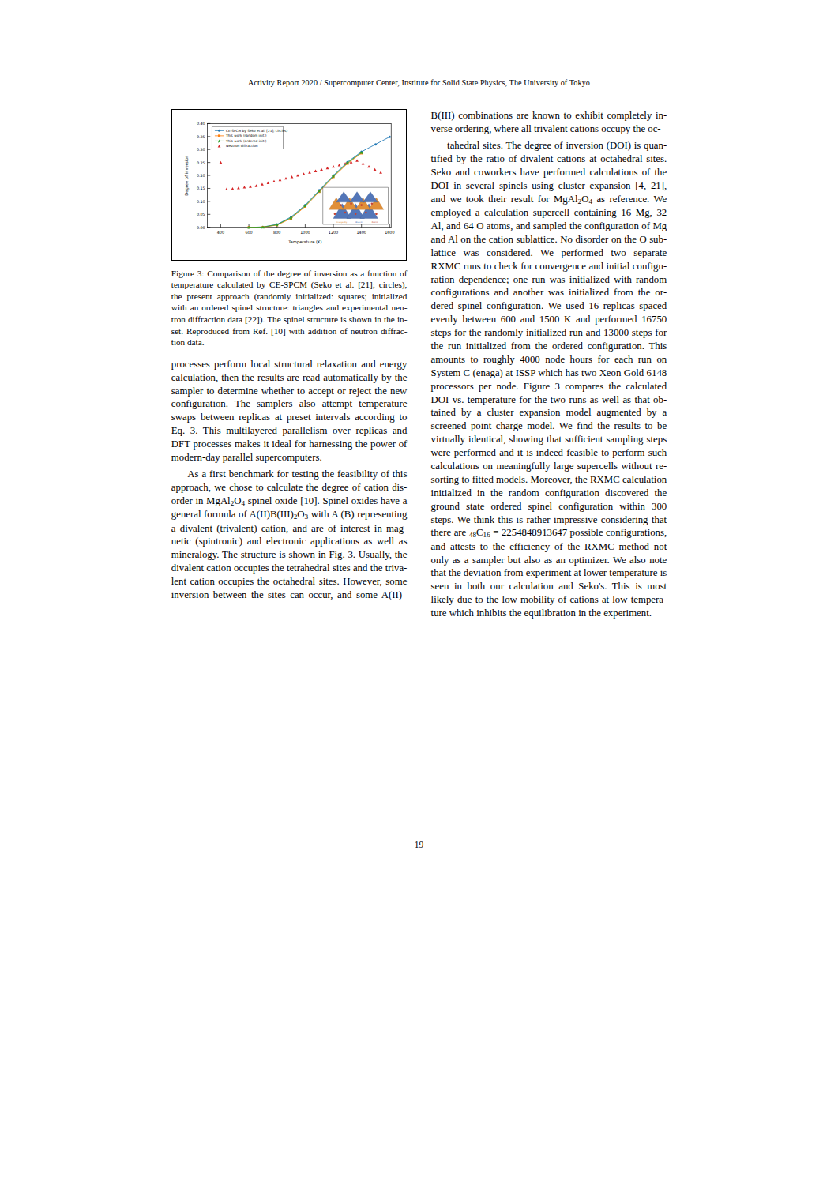Activity Report 2020 / Supercomputer Center, Institute for Solid State Physics, The University of Tokyo
0.00 0.05 0.10 0.15 0.20 0.25 0.30 0.35 0.40 400 600 800 1000 1200 1400 1600 Temperature (K) Degree of inversion CE-SPCM by Seko et al. [21]; circles) This work (random init.) This work (ordered init.) Neutron diffraction Orange:Mg Blue:Al Red:O
Figure 3: Comparison of the degree of inversion as a function of temperature calculated by CE-SPCM (Seko et al. [21]; circles), the present approach (randomly initialized: squares; initialized with an ordered spinel structure: triangles and experimental neutron diffraction data [22]). The spinel structure is shown in the inset. Reproduced from Ref. [10] with addition of neutron diffraction data.
processes perform local structural relaxation and energy calculation, then the results are read automatically by the sampler to determine whether to accept or reject the new configuration. The samplers also attempt temperature swaps between replicas at preset intervals according to Eq. 3. This multilayered parallelism over replicas and DFT processes makes it ideal for harnessing the power of modern-day parallel supercomputers.
As a first benchmark for testing the feasibility of this approach, we chose to calculate the degree of cation disorder in MgAl2O4 spinel oxide [10]. Spinel oxides have a general formula of A(II)B(III)2O3 with A (B) representing a divalent (trivalent) cation, and are of interest in magnetic (spintronic) and electronic applications as well as mineralogy. The structure is shown in Fig. 3. Usually, the divalent cation occupies the tetrahedral sites and the trivalent cation occupies the octahedral sites. However, some inversion between the sites can occur, and some A(II)–B(III) combinations are known to exhibit completely inverse ordering, where all trivalent cations occupy the oc-
tahedral sites. The degree of inversion (DOI) is quantified by the ratio of divalent cations at octahedral sites. Seko and coworkers have performed calculations of the DOI in several spinels using cluster expansion [4, 21], and we took their result for MgAl2O4 as reference. We employed a calculation supercell containing 16 Mg, 32 Al, and 64 O atoms, and sampled the configuration of Mg and Al on the cation sublattice. No disorder on the O sublattice was considered. We performed two separate RXMC runs to check for convergence and initial configuration dependence; one run was initialized with random configurations and another was initialized from the ordered spinel configuration. We used 16 replicas spaced evenly between 600 and 1500 K and performed 16750 steps for the randomly initialized run and 13000 steps for the run initialized from the ordered configuration. This amounts to roughly 4000 node hours for each run on System C (enaga) at ISSP which has two Xeon Gold 6148 processors per node. Figure 3 compares the calculated DOI vs. temperature for the two runs as well as that obtained by a cluster expansion model augmented by a screened point charge model. We find the results to be virtually identical, showing that sufficient sampling steps were performed and it is indeed feasible to perform such calculations on meaningfully large supercells without resorting to fitted models. Moreover, the RXMC calculation initialized in the random configuration discovered the ground state ordered spinel configuration within 300 steps. We think this is rather impressive considering that there are 48C16 = 2254848913647 possible configurations, and attests to the efficiency of the RXMC method not only as a sampler but also as an optimizer. We also note that the deviation from experiment at lower temperature is seen in both our calculation and Seko's. This is most likely due to the low mobility of cations at low temperature which inhibits the equilibration in the experiment.
19